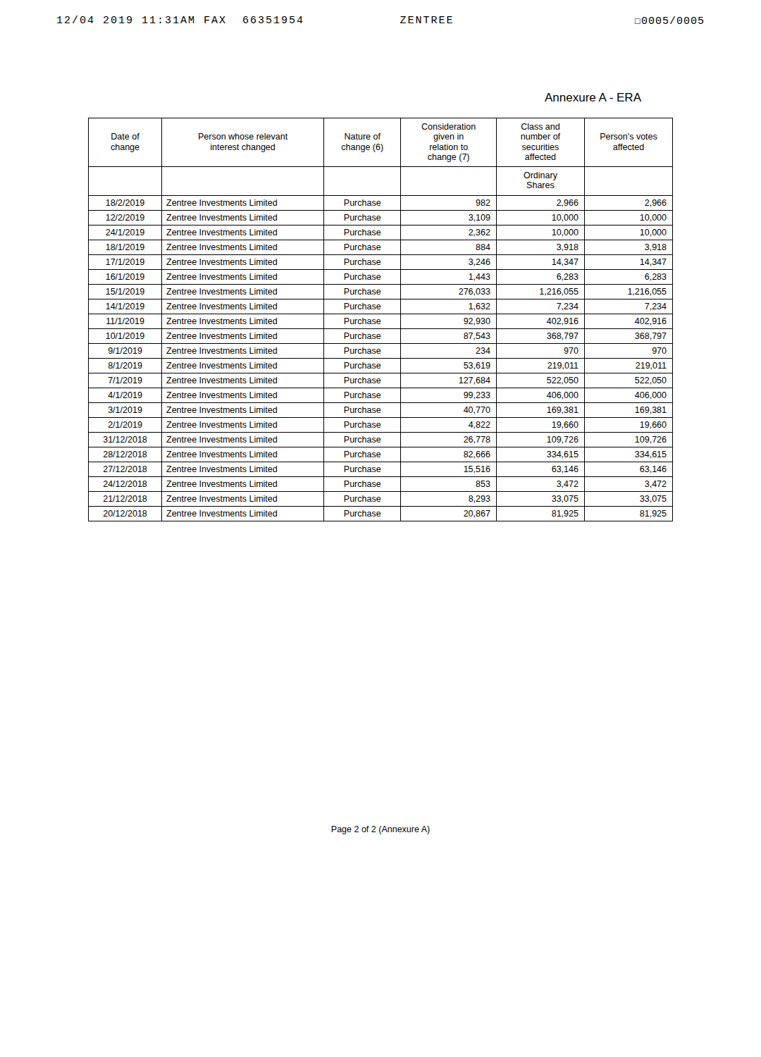12/04 2019 11:31AM FAX 66351954 ZENTREE ☐0005/0005
Annexure A - ERA
| Date of change | Person whose relevant interest changed | Nature of change (6) | Consideration given in relation to change (7) | Class and number of securities affected | Person's votes affected |
| --- | --- | --- | --- | --- | --- |
| | | | | Ordinary Shares | |
| 18/2/2019 | Zentree Investments Limited | Purchase | 982 | 2,966 | 2,966 |
| 12/2/2019 | Zentree Investments Limited | Purchase | 3,109 | 10,000 | 10,000 |
| 24/1/2019 | Zentree Investments Limited | Purchase | 2,362 | 10,000 | 10,000 |
| 18/1/2019 | Zentree Investments Limited | Purchase | 884 | 3,918 | 3,918 |
| 17/1/2019 | Zentree Investments Limited | Purchase | 3,246 | 14,347 | 14,347 |
| 16/1/2019 | Zentree Investments Limited | Purchase | 1,443 | 6,283 | 6,283 |
| 15/1/2019 | Zentree Investments Limited | Purchase | 276,033 | 1,216,055 | 1,216,055 |
| 14/1/2019 | Zentree Investments Limited | Purchase | 1,632 | 7,234 | 7,234 |
| 11/1/2019 | Zentree Investments Limited | Purchase | 92,930 | 402,916 | 402,916 |
| 10/1/2019 | Zentree Investments Limited | Purchase | 87,543 | 368,797 | 368,797 |
| 9/1/2019 | Zentree Investments Limited | Purchase | 234 | 970 | 970 |
| 8/1/2019 | Zentree Investments Limited | Purchase | 53,619 | 219,011 | 219,011 |
| 7/1/2019 | Zentree Investments Limited | Purchase | 127,684 | 522,050 | 522,050 |
| 4/1/2019 | Zentree Investments Limited | Purchase | 99,233 | 406,000 | 406,000 |
| 3/1/2019 | Zentree Investments Limited | Purchase | 40,770 | 169,381 | 169,381 |
| 2/1/2019 | Zentree Investments Limited | Purchase | 4,822 | 19,660 | 19,660 |
| 31/12/2018 | Zentree Investments Limited | Purchase | 26,778 | 109,726 | 109,726 |
| 28/12/2018 | Zentree Investments Limited | Purchase | 82,666 | 334,615 | 334,615 |
| 27/12/2018 | Zentree Investments Limited | Purchase | 15,516 | 63,146 | 63,146 |
| 24/12/2018 | Zentree Investments Limited | Purchase | 853 | 3,472 | 3,472 |
| 21/12/2018 | Zentree Investments Limited | Purchase | 8,293 | 33,075 | 33,075 |
| 20/12/2018 | Zentree Investments Limited | Purchase | 20,867 | 81,925 | 81,925 |
Page 2 of 2 (Annexure A)